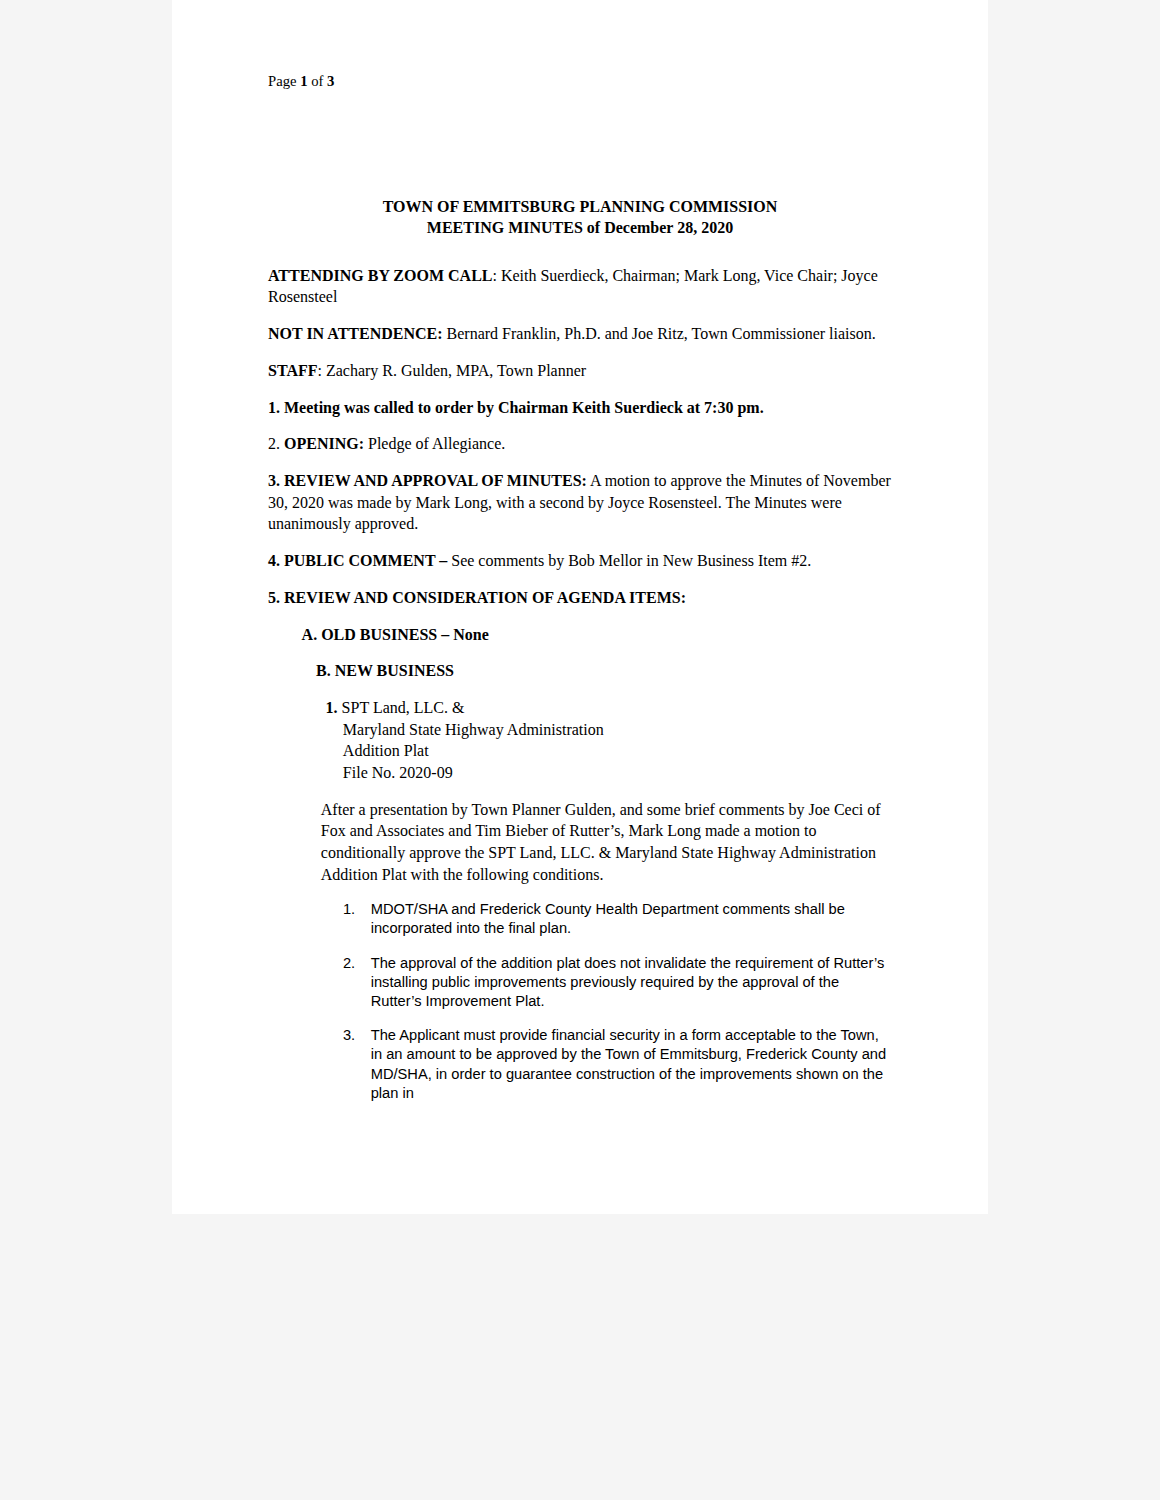Page 1 of 3
TOWN OF EMMITSBURG PLANNING COMMISSION MEETING MINUTES of December 28, 2020
ATTENDING BY ZOOM CALL: Keith Suerdieck, Chairman; Mark Long, Vice Chair; Joyce Rosensteel
NOT IN ATTENDENCE: Bernard Franklin, Ph.D. and Joe Ritz, Town Commissioner liaison.
STAFF: Zachary R. Gulden, MPA, Town Planner
1. Meeting was called to order by Chairman Keith Suerdieck at 7:30 pm.
2. OPENING: Pledge of Allegiance.
3. REVIEW AND APPROVAL OF MINUTES: A motion to approve the Minutes of November 30, 2020 was made by Mark Long, with a second by Joyce Rosensteel. The Minutes were unanimously approved.
4. PUBLIC COMMENT – See comments by Bob Mellor in New Business Item #2.
5. REVIEW AND CONSIDERATION OF AGENDA ITEMS:
A. OLD BUSINESS – None
B. NEW BUSINESS
1. SPT Land, LLC. & Maryland State Highway Administration Addition Plat File No. 2020-09
After a presentation by Town Planner Gulden, and some brief comments by Joe Ceci of Fox and Associates and Tim Bieber of Rutter’s, Mark Long made a motion to conditionally approve the SPT Land, LLC. & Maryland State Highway Administration Addition Plat with the following conditions.
MDOT/SHA and Frederick County Health Department comments shall be incorporated into the final plan.
The approval of the addition plat does not invalidate the requirement of Rutter’s installing public improvements previously required by the approval of the Rutter’s Improvement Plat.
The Applicant must provide financial security in a form acceptable to the Town, in an amount to be approved by the Town of Emmitsburg, Frederick County and MD/SHA, in order to guarantee construction of the improvements shown on the plan in